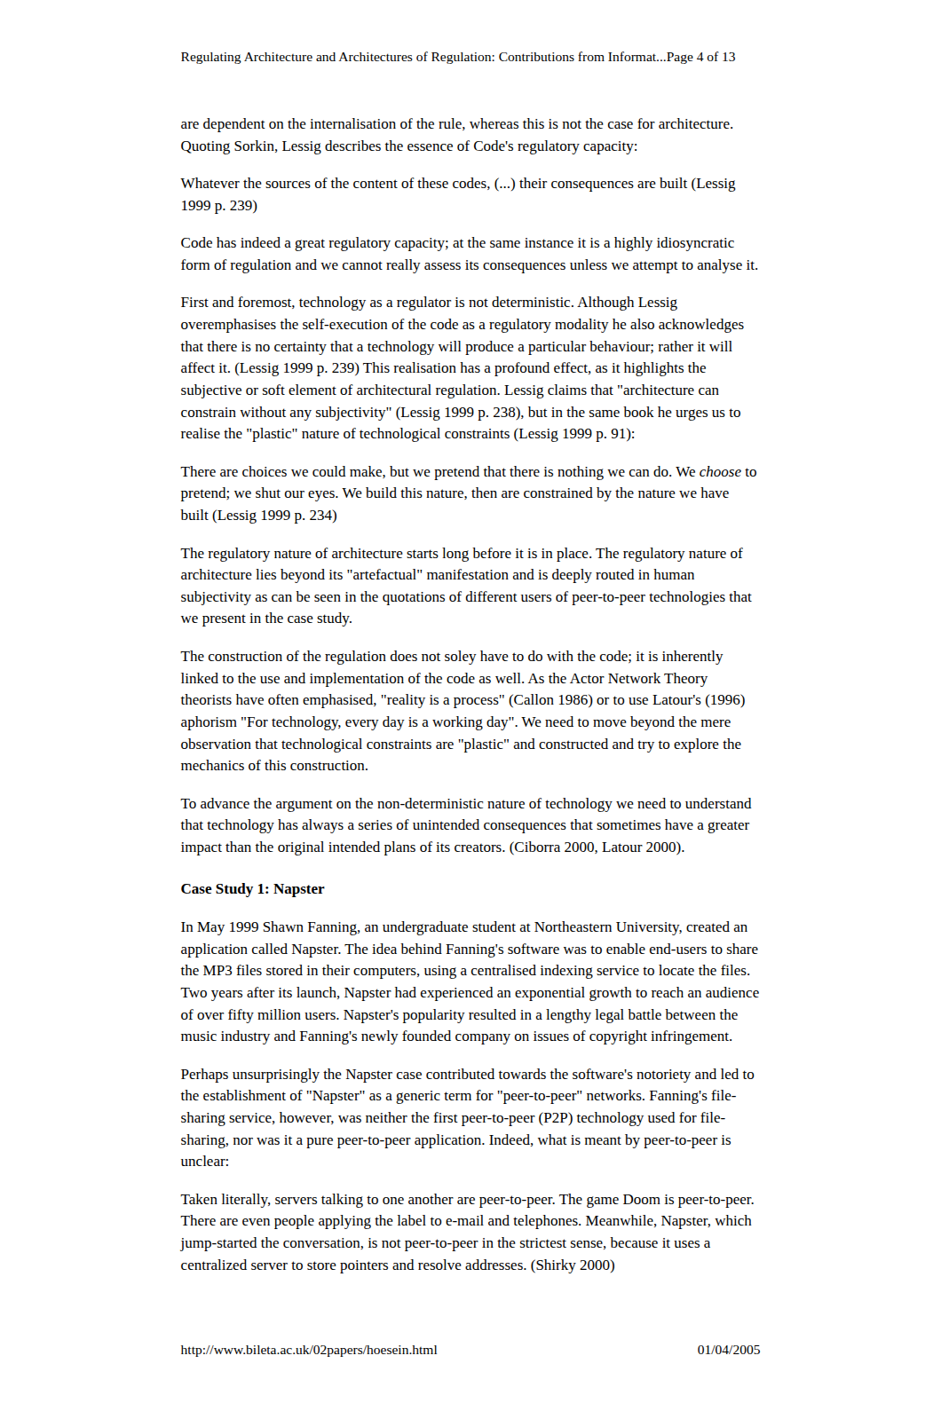Regulating Architecture and Architectures of Regulation: Contributions from Informat...Page 4 of 13
are dependent on the internalisation of the rule, whereas this is not the case for architecture. Quoting Sorkin, Lessig describes the essence of Code's regulatory capacity:
Whatever the sources of the content of these codes, (...) their consequences are built (Lessig 1999 p. 239)
Code has indeed a great regulatory capacity; at the same instance it is a highly idiosyncratic form of regulation and we cannot really assess its consequences unless we attempt to analyse it.
First and foremost, technology as a regulator is not deterministic. Although Lessig overemphasises the self-execution of the code as a regulatory modality he also acknowledges that there is no certainty that a technology will produce a particular behaviour; rather it will affect it. (Lessig 1999 p. 239) This realisation has a profound effect, as it highlights the subjective or soft element of architectural regulation. Lessig claims that "architecture can constrain without any subjectivity" (Lessig 1999 p. 238), but in the same book he urges us to realise the "plastic" nature of technological constraints (Lessig 1999 p. 91):
There are choices we could make, but we pretend that there is nothing we can do. We choose to pretend; we shut our eyes. We build this nature, then are constrained by the nature we have built (Lessig 1999 p. 234)
The regulatory nature of architecture starts long before it is in place. The regulatory nature of architecture lies beyond its "artefactual" manifestation and is deeply routed in human subjectivity as can be seen in the quotations of different users of peer-to-peer technologies that we present in the case study.
The construction of the regulation does not soley have to do with the code; it is inherently linked to the use and implementation of the code as well. As the Actor Network Theory theorists have often emphasised, "reality is a process" (Callon 1986) or to use Latour's (1996) aphorism "For technology, every day is a working day". We need to move beyond the mere observation that technological constraints are "plastic" and constructed and try to explore the mechanics of this construction.
To advance the argument on the non-deterministic nature of technology we need to understand that technology has always a series of unintended consequences that sometimes have a greater impact than the original intended plans of its creators. (Ciborra 2000, Latour 2000).
Case Study 1: Napster
In May 1999 Shawn Fanning, an undergraduate student at Northeastern University, created an application called Napster. The idea behind Fanning's software was to enable end-users to share the MP3 files stored in their computers, using a centralised indexing service to locate the files. Two years after its launch, Napster had experienced an exponential growth to reach an audience of over fifty million users. Napster's popularity resulted in a lengthy legal battle between the music industry and Fanning's newly founded company on issues of copyright infringement.
Perhaps unsurprisingly the Napster case contributed towards the software's notoriety and led to the establishment of "Napster" as a generic term for "peer-to-peer" networks. Fanning's file-sharing service, however, was neither the first peer-to-peer (P2P) technology used for file-sharing, nor was it a pure peer-to-peer application. Indeed, what is meant by peer-to-peer is unclear:
Taken literally, servers talking to one another are peer-to-peer. The game Doom is peer-to-peer. There are even people applying the label to e-mail and telephones. Meanwhile, Napster, which jump-started the conversation, is not peer-to-peer in the strictest sense, because it uses a centralized server to store pointers and resolve addresses. (Shirky 2000)
http://www.bileta.ac.uk/02papers/hoesein.html 01/04/2005